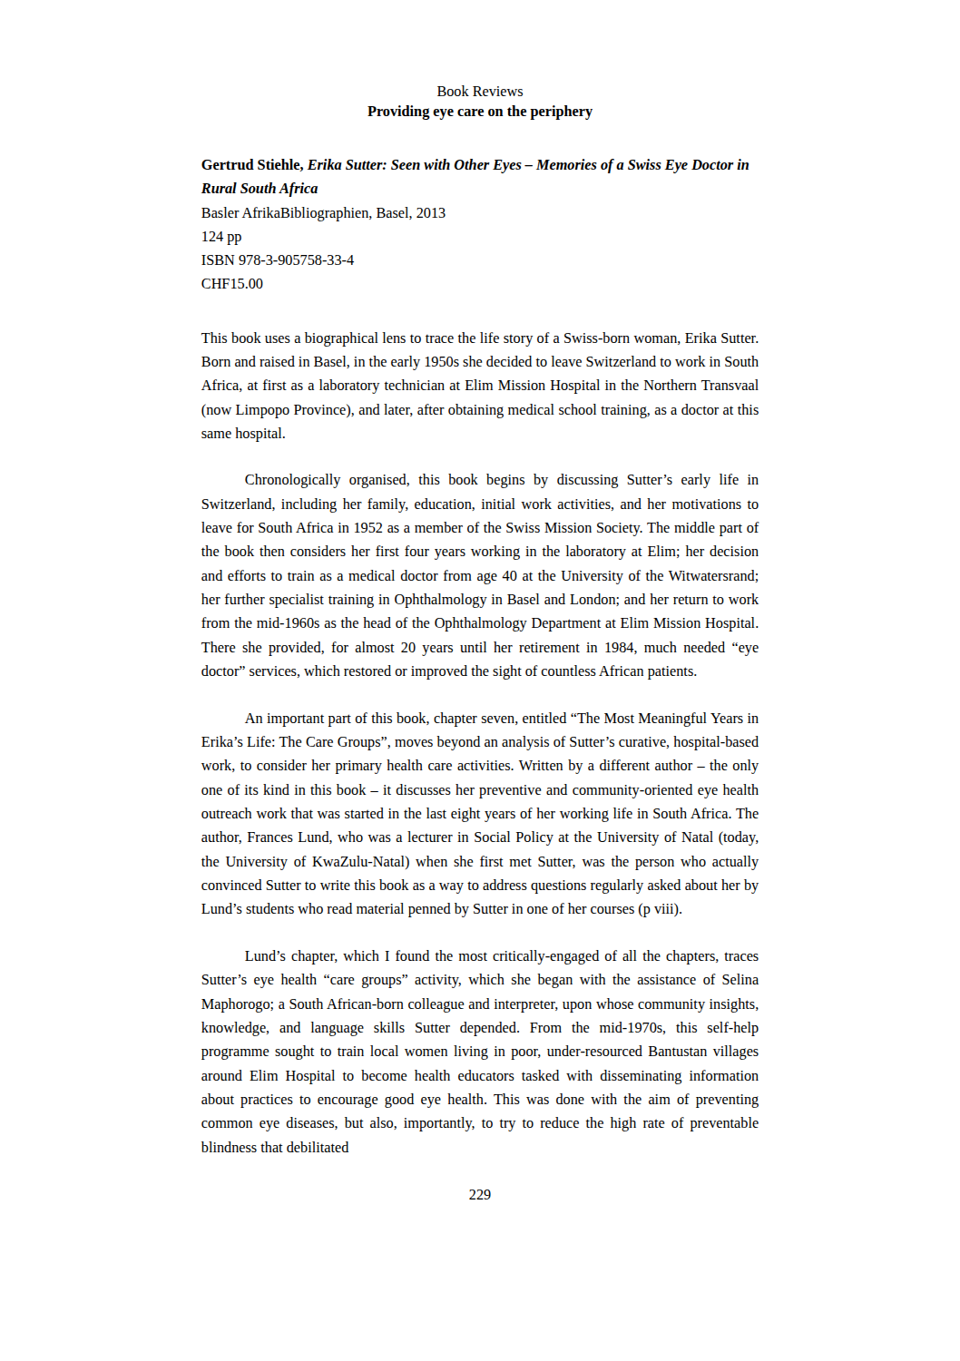Book Reviews Providing eye care on the periphery
Gertrud Stiehle, Erika Sutter: Seen with Other Eyes – Memories of a Swiss Eye Doctor in Rural South Africa
Basler AfrikaBibliographien, Basel, 2013
124 pp
ISBN 978-3-905758-33-4
CHF15.00
This book uses a biographical lens to trace the life story of a Swiss-born woman, Erika Sutter. Born and raised in Basel, in the early 1950s she decided to leave Switzerland to work in South Africa, at first as a laboratory technician at Elim Mission Hospital in the Northern Transvaal (now Limpopo Province), and later, after obtaining medical school training, as a doctor at this same hospital.
Chronologically organised, this book begins by discussing Sutter’s early life in Switzerland, including her family, education, initial work activities, and her motivations to leave for South Africa in 1952 as a member of the Swiss Mission Society. The middle part of the book then considers her first four years working in the laboratory at Elim; her decision and efforts to train as a medical doctor from age 40 at the University of the Witwatersrand; her further specialist training in Ophthalmology in Basel and London; and her return to work from the mid-1960s as the head of the Ophthalmology Department at Elim Mission Hospital. There she provided, for almost 20 years until her retirement in 1984, much needed “eye doctor” services, which restored or improved the sight of countless African patients.
An important part of this book, chapter seven, entitled “The Most Meaningful Years in Erika’s Life: The Care Groups”, moves beyond an analysis of Sutter’s curative, hospital-based work, to consider her primary health care activities. Written by a different author – the only one of its kind in this book – it discusses her preventive and community-oriented eye health outreach work that was started in the last eight years of her working life in South Africa. The author, Frances Lund, who was a lecturer in Social Policy at the University of Natal (today, the University of KwaZulu-Natal) when she first met Sutter, was the person who actually convinced Sutter to write this book as a way to address questions regularly asked about her by Lund’s students who read material penned by Sutter in one of her courses (p viii).
Lund’s chapter, which I found the most critically-engaged of all the chapters, traces Sutter’s eye health “care groups” activity, which she began with the assistance of Selina Maphorogo; a South African-born colleague and interpreter, upon whose community insights, knowledge, and language skills Sutter depended. From the mid-1970s, this self-help programme sought to train local women living in poor, under-resourced Bantustan villages around Elim Hospital to become health educators tasked with disseminating information about practices to encourage good eye health. This was done with the aim of preventing common eye diseases, but also, importantly, to try to reduce the high rate of preventable blindness that debilitated
229